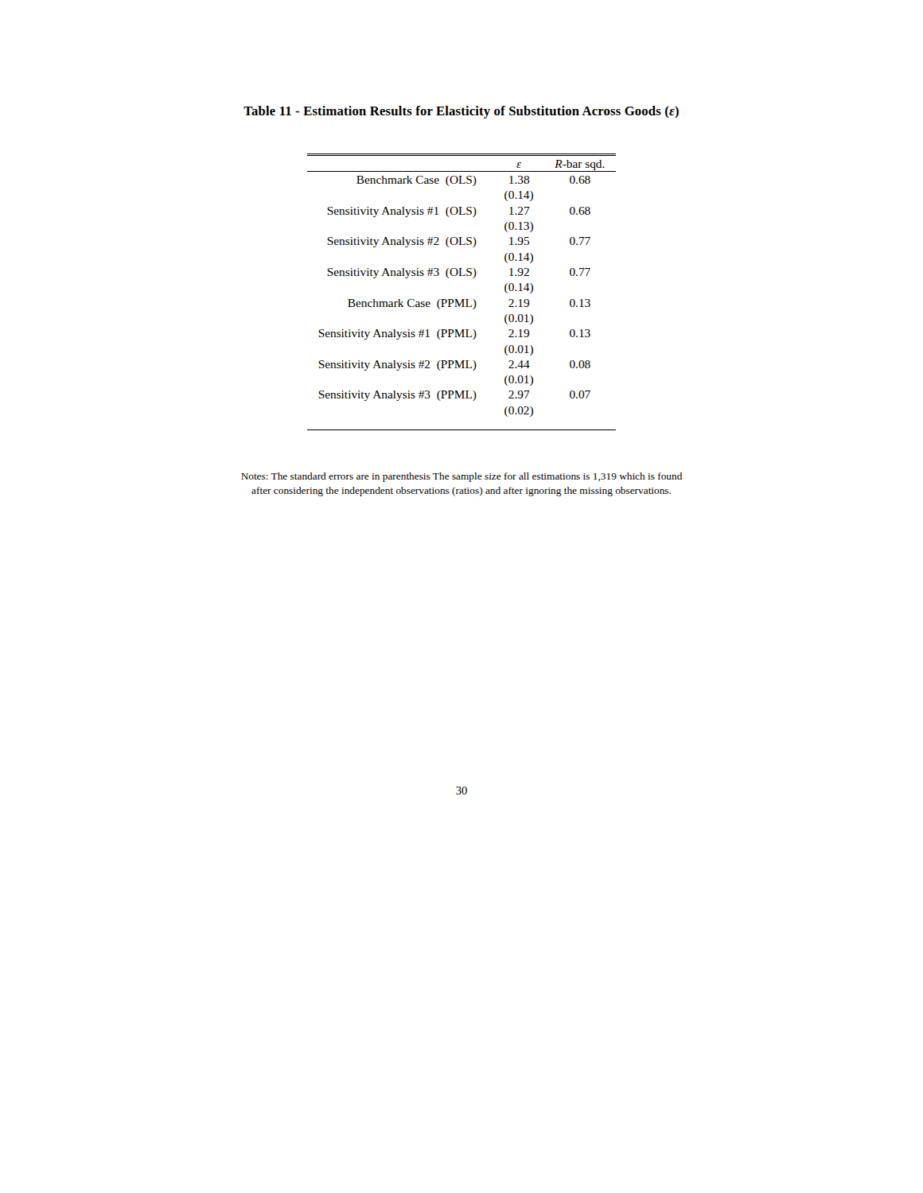Table 11 - Estimation Results for Elasticity of Substitution Across Goods (ε)
| | ε | R -bar sqd. |
| Benchmark Case (OLS) | 1.38 | 0.68 |
| | (0.14) | |
| Sensitivity Analysis #1 (OLS) | 1.27 | 0.68 |
| | (0.13) | |
| Sensitivity Analysis #2 (OLS) | 1.95 | 0.77 |
| | (0.14) | |
| Sensitivity Analysis #3 (OLS) | 1.92 | 0.77 |
| | (0.14) | |
| Benchmark Case (PPML) | 2.19 | 0.13 |
| | (0.01) | |
| Sensitivity Analysis #1 (PPML) | 2.19 | 0.13 |
| | (0.01) | |
| Sensitivity Analysis #2 (PPML) | 2.44 | 0.08 |
| | (0.01) | |
| Sensitivity Analysis #3 (PPML) | 2.97 | 0.07 |
| | (0.02) | |
Notes: The standard errors are in parenthesis The sample size for all estimations is 1,319 which is found after considering the independent observations (ratios) and after ignoring the missing observations.
30